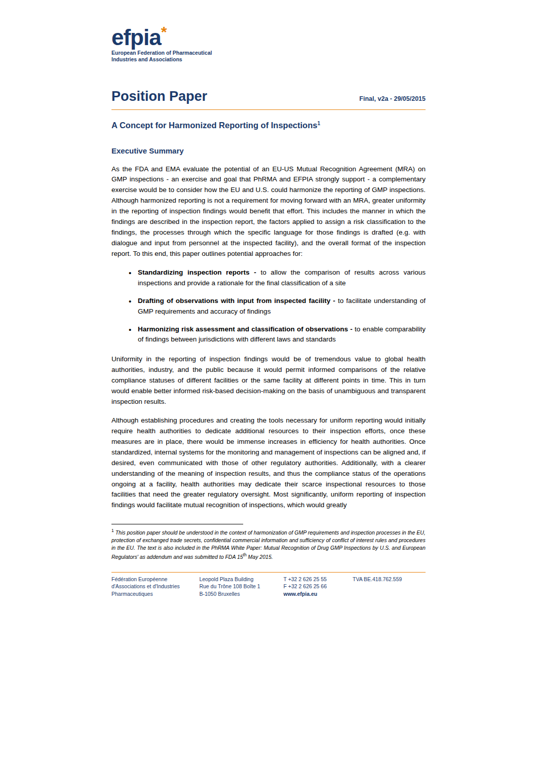efpia*
European Federation of Pharmaceutical
Industries and Associations
Position Paper
Final, v2a - 29/05/2015
A Concept for Harmonized Reporting of Inspections1
Executive Summary
As the FDA and EMA evaluate the potential of an EU-US Mutual Recognition Agreement (MRA) on GMP inspections - an exercise and goal that PhRMA and EFPIA strongly support - a complementary exercise would be to consider how the EU and U.S. could harmonize the reporting of GMP inspections. Although harmonized reporting is not a requirement for moving forward with an MRA, greater uniformity in the reporting of inspection findings would benefit that effort. This includes the manner in which the findings are described in the inspection report, the factors applied to assign a risk classification to the findings, the processes through which the specific language for those findings is drafted (e.g. with dialogue and input from personnel at the inspected facility), and the overall format of the inspection report. To this end, this paper outlines potential approaches for:
Standardizing inspection reports - to allow the comparison of results across various inspections and provide a rationale for the final classification of a site
Drafting of observations with input from inspected facility - to facilitate understanding of GMP requirements and accuracy of findings
Harmonizing risk assessment and classification of observations - to enable comparability of findings between jurisdictions with different laws and standards
Uniformity in the reporting of inspection findings would be of tremendous value to global health authorities, industry, and the public because it would permit informed comparisons of the relative compliance statuses of different facilities or the same facility at different points in time. This in turn would enable better informed risk-based decision-making on the basis of unambiguous and transparent inspection results.
Although establishing procedures and creating the tools necessary for uniform reporting would initially require health authorities to dedicate additional resources to their inspection efforts, once these measures are in place, there would be immense increases in efficiency for health authorities. Once standardized, internal systems for the monitoring and management of inspections can be aligned and, if desired, even communicated with those of other regulatory authorities. Additionally, with a clearer understanding of the meaning of inspection results, and thus the compliance status of the operations ongoing at a facility, health authorities may dedicate their scarce inspectional resources to those facilities that need the greater regulatory oversight. Most significantly, uniform reporting of inspection findings would facilitate mutual recognition of inspections, which would greatly
1 This position paper should be understood in the context of harmonization of GMP requirements and inspection processes in the EU, protection of exchanged trade secrets, confidential commercial information and sufficiency of conflict of interest rules and procedures in the EU. The text is also included in the PhRMA White Paper: Mutual Recognition of Drug GMP Inspections by U.S. and European Regulators' as addendum and was submitted to FDA 15th May 2015.
Fédération Européenne
d'Associations et d'Industries
Pharmaceutiques
Leopold Plaza Building
Rue du Trône 108 Boîte 1
B-1050 Bruxelles
T +32 2 626 25 55
F +32 2 626 25 66
www.efpia.eu
TVA BE.418.762.559